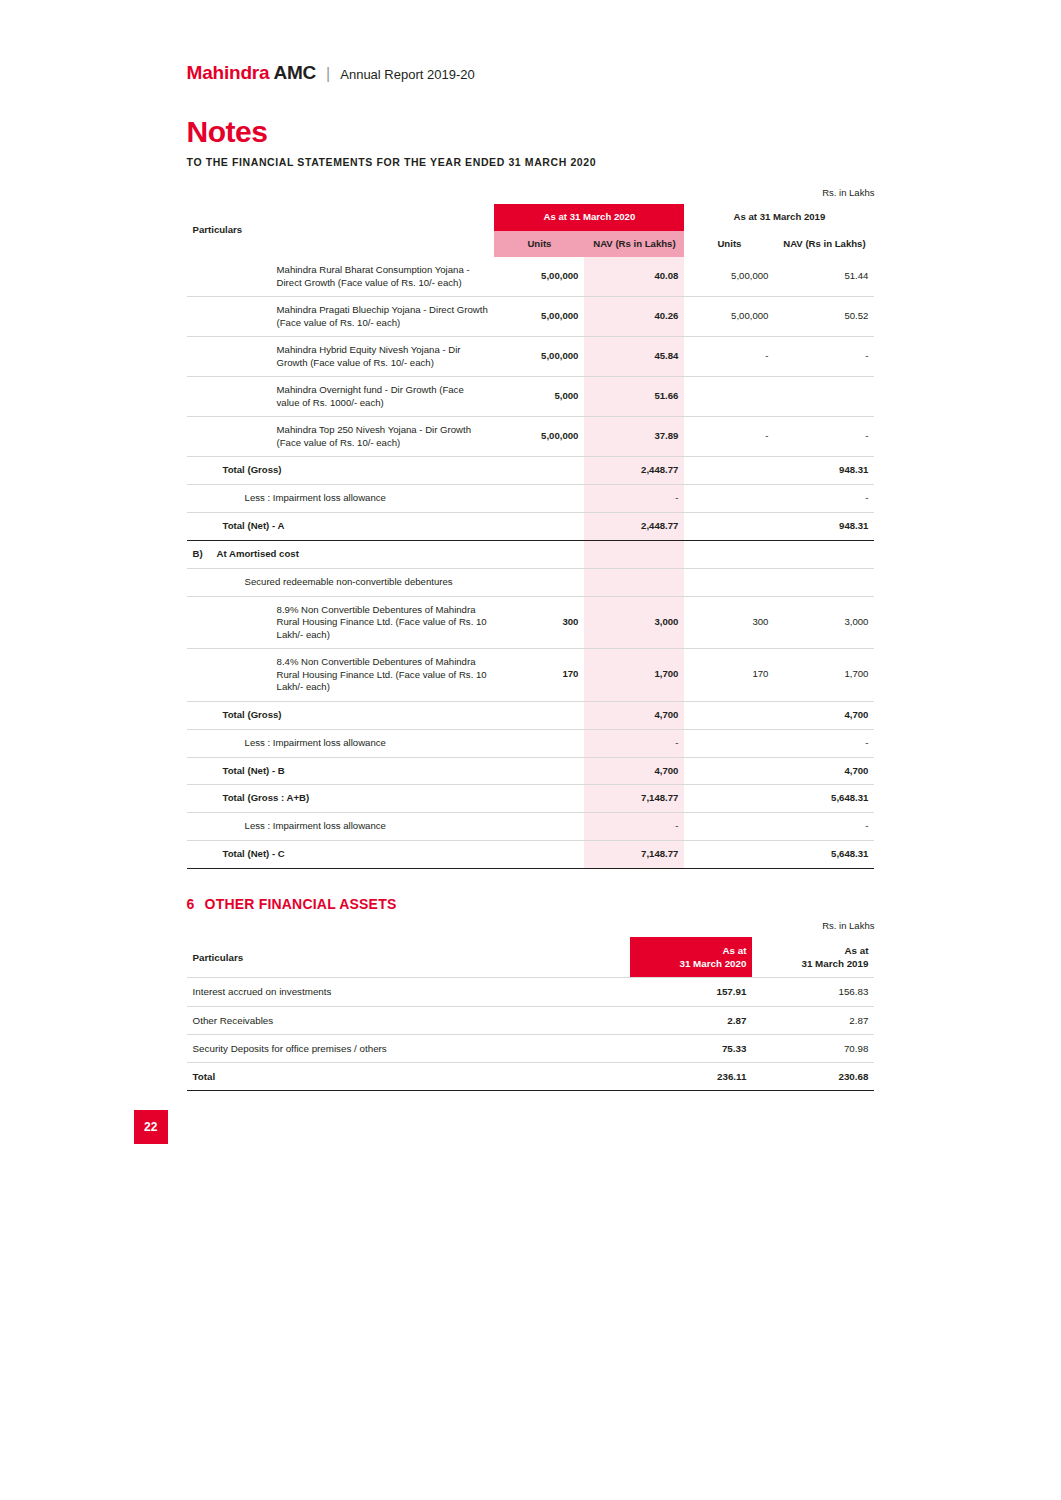MahindraAMC | Annual Report 2019-20
Notes
to the financial statements for the year ended 31 March 2020
Rs. in Lakhs
| Particulars | As at 31 March 2020 | As at 31 March 2019 |
| --- | --- | --- |
| Units | NAV (Rs in Lakhs) | Units | NAV (Rs in Lakhs) |
| | Mahindra Rural Bharat Consumption Yojana - Direct Growth (Face value of Rs. 10/- each) | 5,00,000 | 40.08 | 5,00,000 | 51.44 |
| | Mahindra Pragati Bluechip Yojana - Direct Growth (Face value of Rs. 10/- each) | 5,00,000 | 40.26 | 5,00,000 | 50.52 |
| | Mahindra Hybrid Equity Nivesh Yojana - Dir Growth (Face value of Rs. 10/- each) | 5,00,000 | 45.84 | - | - |
| | Mahindra Overnight fund - Dir Growth (Face value of Rs. 1000/- each) | 5,000 | 51.66 | | |
| | Mahindra Top 250 Nivesh Yojana - Dir Growth (Face value of Rs. 10/- each) | 5,00,000 | 37.89 | - | - |
| | Total (Gross) | | 2,448.77 | | 948.31 |
| | Less : Impairment loss allowance | | - | | - |
| | Total (Net) - A | | 2,448.77 | | 948.31 |
| B) | At Amortised cost | | | | |
| | Secured redeemable non-convertible debentures | | | | |
| | 8.9% Non Convertible Debentures of Mahindra Rural Housing Finance Ltd. (Face value of Rs. 10 Lakh/- each) | 300 | 3,000 | 300 | 3,000 |
| | 8.4% Non Convertible Debentures of Mahindra Rural Housing Finance Ltd. (Face value of Rs. 10 Lakh/- each) | 170 | 1,700 | 170 | 1,700 |
| | Total (Gross) | | 4,700 | | 4,700 |
| | Less : Impairment loss allowance | | - | | - |
| | Total (Net) - B | | 4,700 | | 4,700 |
| | Total (Gross : A+B) | | 7,148.77 | | 5,648.31 |
| | Less : Impairment loss allowance | | - | | - |
| | Total (Net) - C | | 7,148.77 | | 5,648.31 |
6 OTHER FINANCIAL ASSETS
Rs. in Lakhs
| Particulars | As at 31 March 2020 | As at 31 March 2019 |
| --- | --- | --- |
| Interest accrued on investments | 157.91 | 156.83 |
| Other Receivables | 2.87 | 2.87 |
| Security Deposits for office premises / others | 75.33 | 70.98 |
| Total | 236.11 | 230.68 |
22